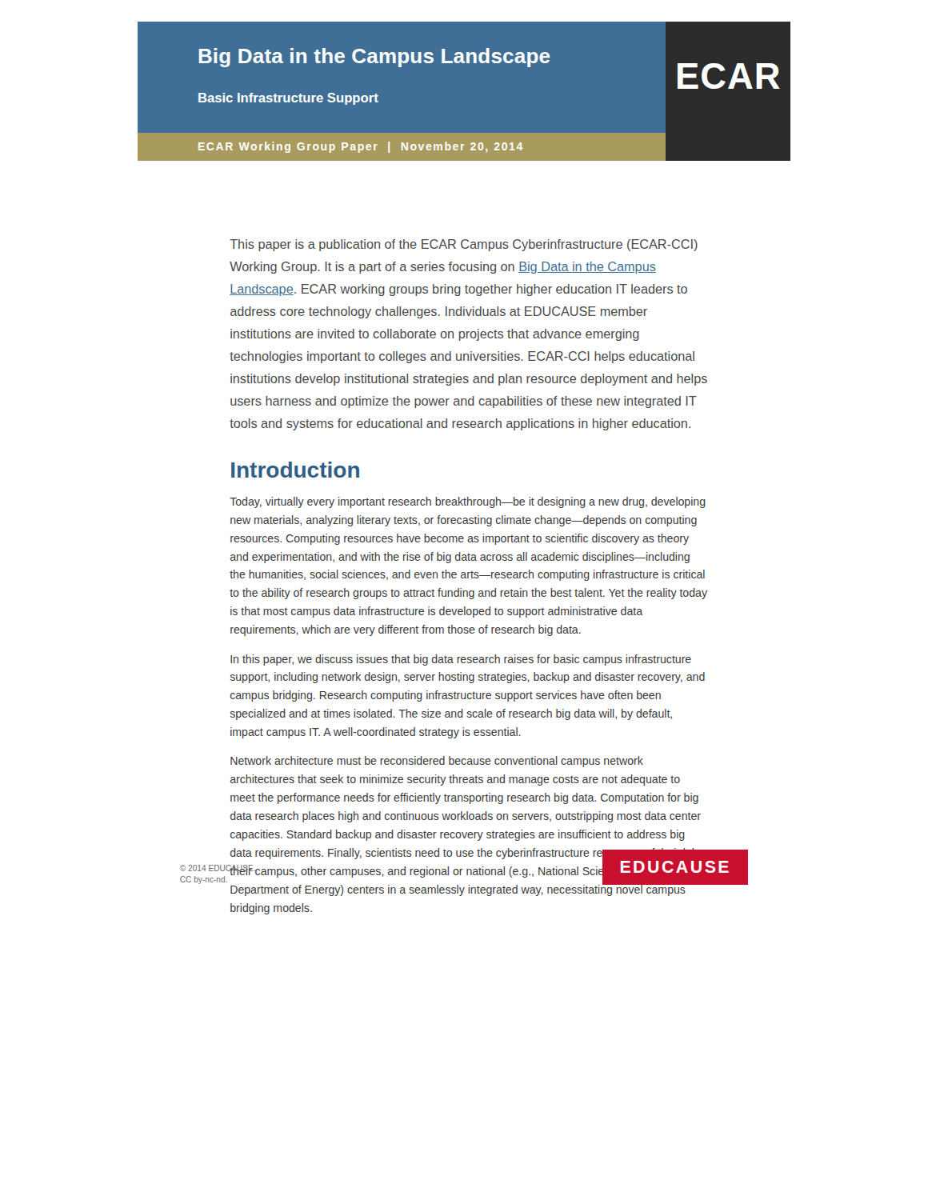Big Data in the Campus Landscape
Basic Infrastructure Support
ECAR
ECAR Working Group Paper | November 20, 2014
This paper is a publication of the ECAR Campus Cyberinfrastructure (ECAR-CCI) Working Group. It is a part of a series focusing on Big Data in the Campus Landscape. ECAR working groups bring together higher education IT leaders to address core technology challenges. Individuals at EDUCAUSE member institutions are invited to collaborate on projects that advance emerging technologies important to colleges and universities. ECAR-CCI helps educational institutions develop institutional strategies and plan resource deployment and helps users harness and optimize the power and capabilities of these new integrated IT tools and systems for educational and research applications in higher education.
Introduction
Today, virtually every important research breakthrough—be it designing a new drug, developing new materials, analyzing literary texts, or forecasting climate change—depends on computing resources. Computing resources have become as important to scientific discovery as theory and experimentation, and with the rise of big data across all academic disciplines—including the humanities, social sciences, and even the arts—research computing infrastructure is critical to the ability of research groups to attract funding and retain the best talent. Yet the reality today is that most campus data infrastructure is developed to support administrative data requirements, which are very different from those of research big data.
In this paper, we discuss issues that big data research raises for basic campus infrastructure support, including network design, server hosting strategies, backup and disaster recovery, and campus bridging. Research computing infrastructure support services have often been specialized and at times isolated. The size and scale of research big data will, by default, impact campus IT. A well-coordinated strategy is essential.
Network architecture must be reconsidered because conventional campus network architectures that seek to minimize security threats and manage costs are not adequate to meet the performance needs for efficiently transporting research big data. Computation for big data research places high and continuous workloads on servers, outstripping most data center capacities. Standard backup and disaster recovery strategies are insufficient to address big data requirements. Finally, scientists need to use the cyberinfrastructure resources of their lab, their campus, other campuses, and regional or national (e.g., National Science Foundation or Department of Energy) centers in a seamlessly integrated way, necessitating novel campus bridging models.
© 2014 EDUCAUSE.
CC by-nc-nd.
EDUCAUSE